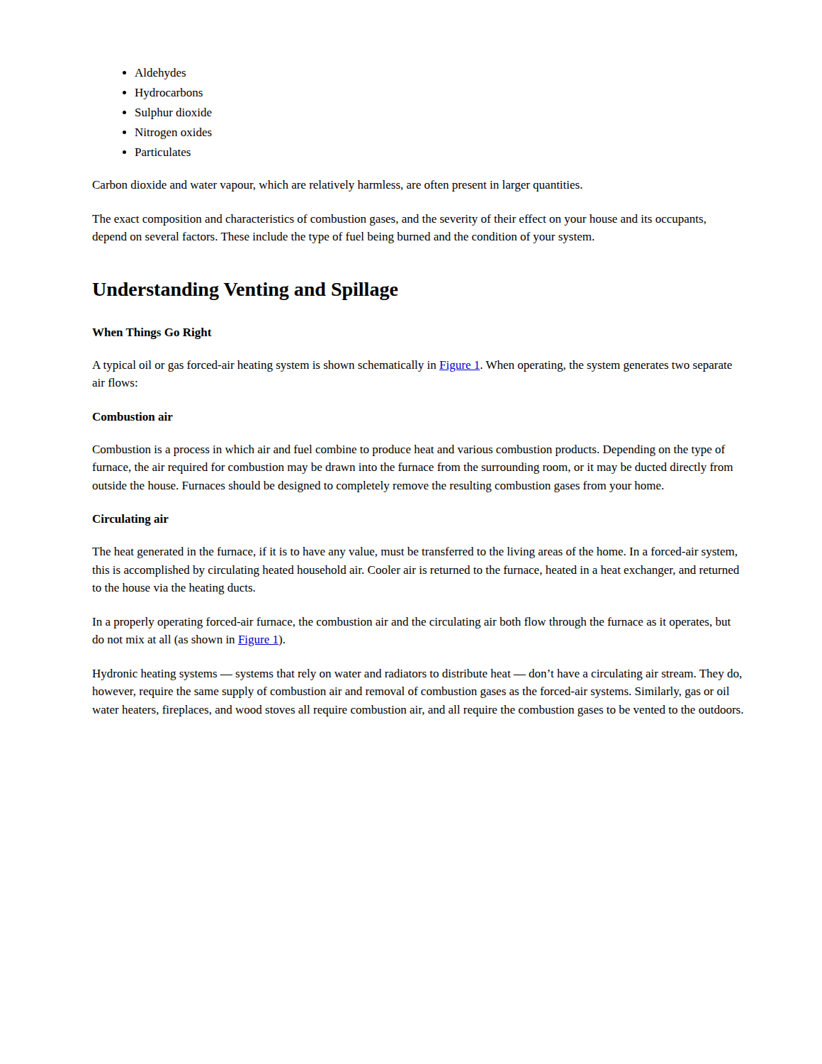Aldehydes
Hydrocarbons
Sulphur dioxide
Nitrogen oxides
Particulates
Carbon dioxide and water vapour, which are relatively harmless, are often present in larger quantities.
The exact composition and characteristics of combustion gases, and the severity of their effect on your house and its occupants, depend on several factors. These include the type of fuel being burned and the condition of your system.
Understanding Venting and Spillage
When Things Go Right
A typical oil or gas forced-air heating system is shown schematically in Figure 1. When operating, the system generates two separate air flows:
Combustion air
Combustion is a process in which air and fuel combine to produce heat and various combustion products. Depending on the type of furnace, the air required for combustion may be drawn into the furnace from the surrounding room, or it may be ducted directly from outside the house. Furnaces should be designed to completely remove the resulting combustion gases from your home.
Circulating air
The heat generated in the furnace, if it is to have any value, must be transferred to the living areas of the home. In a forced-air system, this is accomplished by circulating heated household air. Cooler air is returned to the furnace, heated in a heat exchanger, and returned to the house via the heating ducts.
In a properly operating forced-air furnace, the combustion air and the circulating air both flow through the furnace as it operates, but do not mix at all (as shown in Figure 1).
Hydronic heating systems — systems that rely on water and radiators to distribute heat — don’t have a circulating air stream. They do, however, require the same supply of combustion air and removal of combustion gases as the forced-air systems. Similarly, gas or oil water heaters, fireplaces, and wood stoves all require combustion air, and all require the combustion gases to be vented to the outdoors.